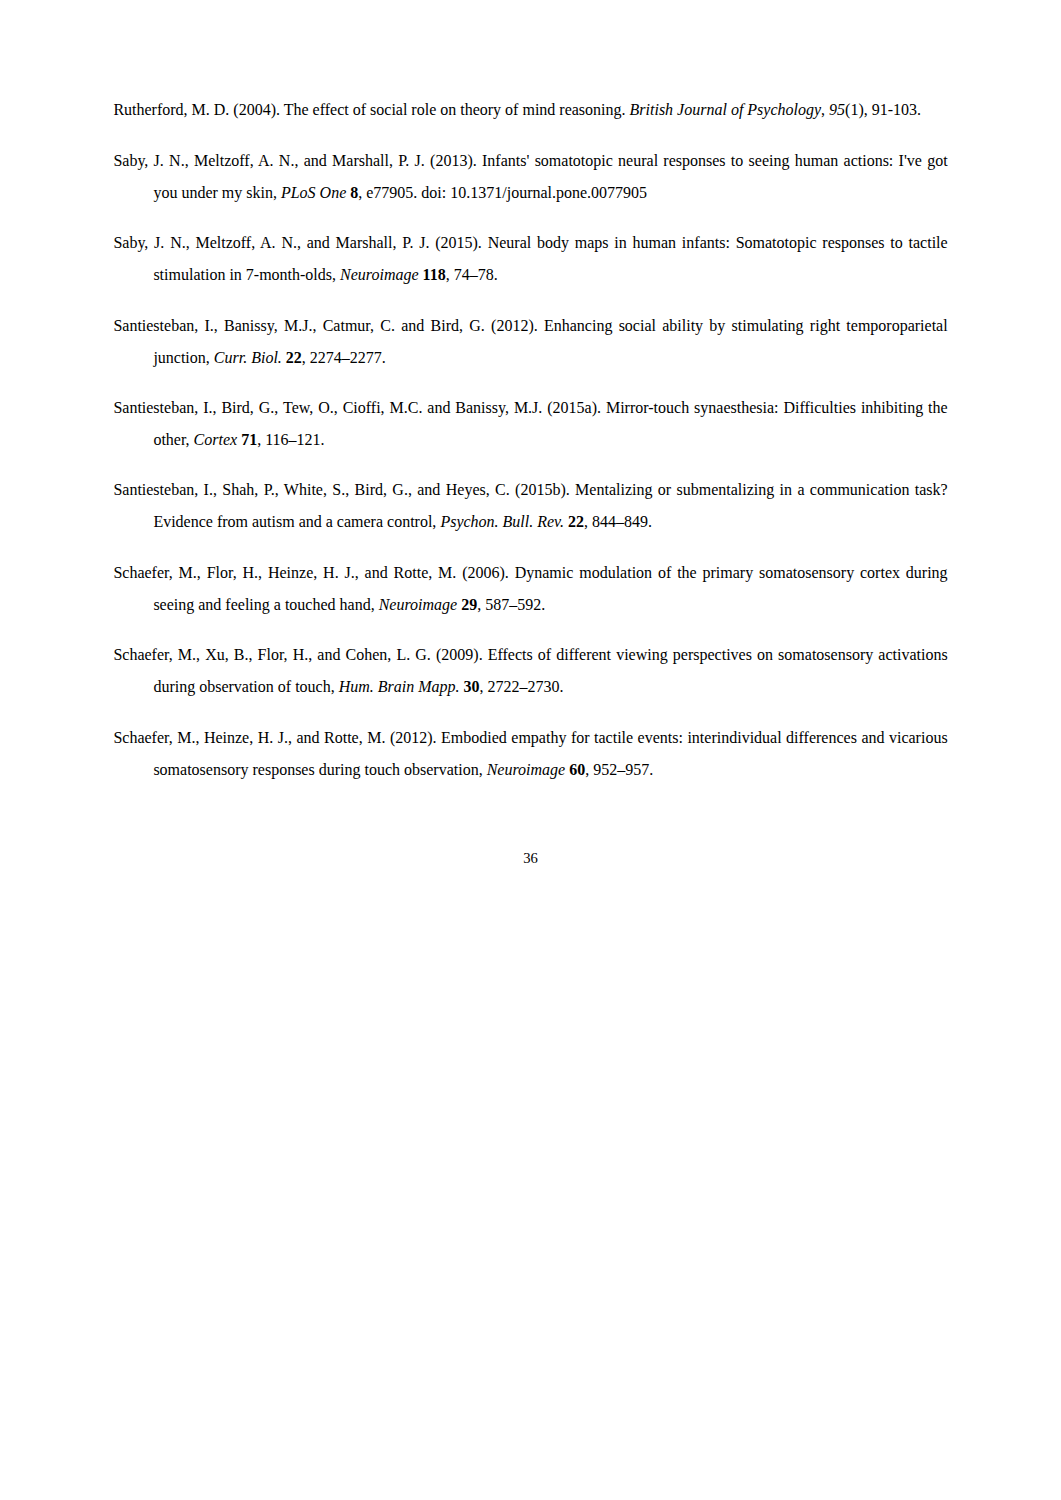Rutherford, M. D. (2004). The effect of social role on theory of mind reasoning. British Journal of Psychology, 95(1), 91-103.
Saby, J. N., Meltzoff, A. N., and Marshall, P. J. (2013). Infants' somatotopic neural responses to seeing human actions: I've got you under my skin, PLoS One 8, e77905. doi: 10.1371/journal.pone.0077905
Saby, J. N., Meltzoff, A. N., and Marshall, P. J. (2015). Neural body maps in human infants: Somatotopic responses to tactile stimulation in 7-month-olds, Neuroimage 118, 74–78.
Santiesteban, I., Banissy, M.J., Catmur, C. and Bird, G. (2012). Enhancing social ability by stimulating right temporoparietal junction, Curr. Biol. 22, 2274–2277.
Santiesteban, I., Bird, G., Tew, O., Cioffi, M.C. and Banissy, M.J. (2015a). Mirror-touch synaesthesia: Difficulties inhibiting the other, Cortex 71, 116–121.
Santiesteban, I., Shah, P., White, S., Bird, G., and Heyes, C. (2015b). Mentalizing or submentalizing in a communication task? Evidence from autism and a camera control, Psychon. Bull. Rev. 22, 844–849.
Schaefer, M., Flor, H., Heinze, H. J., and Rotte, M. (2006). Dynamic modulation of the primary somatosensory cortex during seeing and feeling a touched hand, Neuroimage 29, 587–592.
Schaefer, M., Xu, B., Flor, H., and Cohen, L. G. (2009). Effects of different viewing perspectives on somatosensory activations during observation of touch, Hum. Brain Mapp. 30, 2722–2730.
Schaefer, M., Heinze, H. J., and Rotte, M. (2012). Embodied empathy for tactile events: interindividual differences and vicarious somatosensory responses during touch observation, Neuroimage 60, 952–957.
36